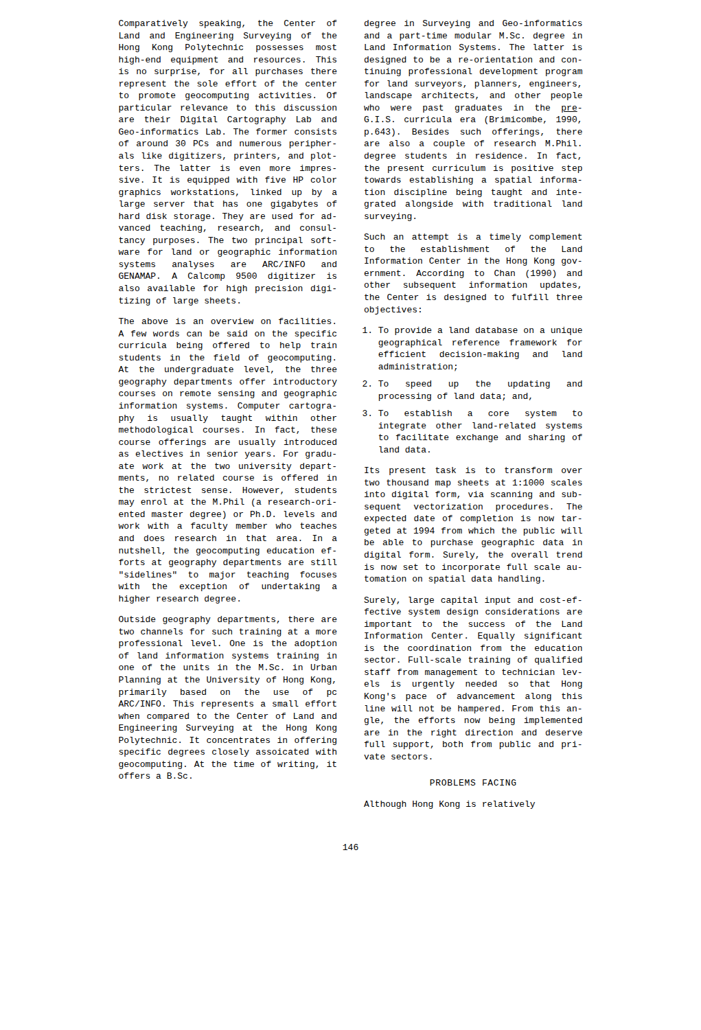Comparatively speaking, the Center of Land and Engineering Surveying of the Hong Kong Polytechnic possesses most high-end equipment and resources. This is no surprise, for all purchases there represent the sole effort of the center to promote geocomputing activities. Of particular relevance to this discussion are their Digital Cartography Lab and Geo-informatics Lab. The former consists of around 30 PCs and numerous peripherals like digitizers, printers, and plotters. The latter is even more impressive. It is equipped with five HP color graphics workstations, linked up by a large server that has one gigabytes of hard disk storage. They are used for advanced teaching, research, and consultancy purposes. The two principal software for land or geographic information systems analyses are ARC/INFO and GENAMAP. A Calcomp 9500 digitizer is also available for high precision digitizing of large sheets.
The above is an overview on facilities. A few words can be said on the specific curricula being offered to help train students in the field of geocomputing. At the undergraduate level, the three geography departments offer introductory courses on remote sensing and geographic information systems. Computer cartography is usually taught within other methodological courses. In fact, these course offerings are usually introduced as electives in senior years. For graduate work at the two university departments, no related course is offered in the strictest sense. However, students may enrol at the M.Phil (a research-oriented master degree) or Ph.D. levels and work with a faculty member who teaches and does research in that area. In a nutshell, the geocomputing education efforts at geography departments are still "sidelines" to major teaching focuses with the exception of undertaking a higher research degree.
Outside geography departments, there are two channels for such training at a more professional level. One is the adoption of land information systems training in one of the units in the M.Sc. in Urban Planning at the University of Hong Kong, primarily based on the use of pc ARC/INFO. This represents a small effort when compared to the Center of Land and Engineering Surveying at the Hong Kong Polytechnic. It concentrates in offering specific degrees closely assoicated with geocomputing. At the time of writing, it offers a B.Sc.
degree in Surveying and Geo-informatics and a part-time modular M.Sc. degree in Land Information Systems. The latter is designed to be a re-orientation and continuing professional development program for land surveyors, planners, engineers, landscape architects, and other people who were past graduates in the pre-G.I.S. curricula era (Brimicombe, 1990, p.643). Besides such offerings, there are also a couple of research M.Phil. degree students in residence. In fact, the present curriculum is positive step towards establishing a spatial information discipline being taught and integrated alongside with traditional land surveying.
Such an attempt is a timely complement to the establishment of the Land Information Center in the Hong Kong government. According to Chan (1990) and other subsequent information updates, the Center is designed to fulfill three objectives:
To provide a land database on a unique geographical reference framework for efficient decision-making and land administration;
To speed up the updating and processing of land data; and,
To establish a core system to integrate other land-related systems to facilitate exchange and sharing of land data.
Its present task is to transform over two thousand map sheets at 1:1000 scales into digital form, via scanning and subsequent vectorization procedures. The expected date of completion is now targeted at 1994 from which the public will be able to purchase geographic data in digital form. Surely, the overall trend is now set to incorporate full scale automation on spatial data handling.
Surely, large capital input and cost-effective system design considerations are important to the success of the Land Information Center. Equally significant is the coordination from the education sector. Full-scale training of qualified staff from management to technician levels is urgently needed so that Hong Kong's pace of advancement along this line will not be hampered. From this angle, the efforts now being implemented are in the right direction and deserve full support, both from public and private sectors.
Problems Facing
Although Hong Kong is relatively
146